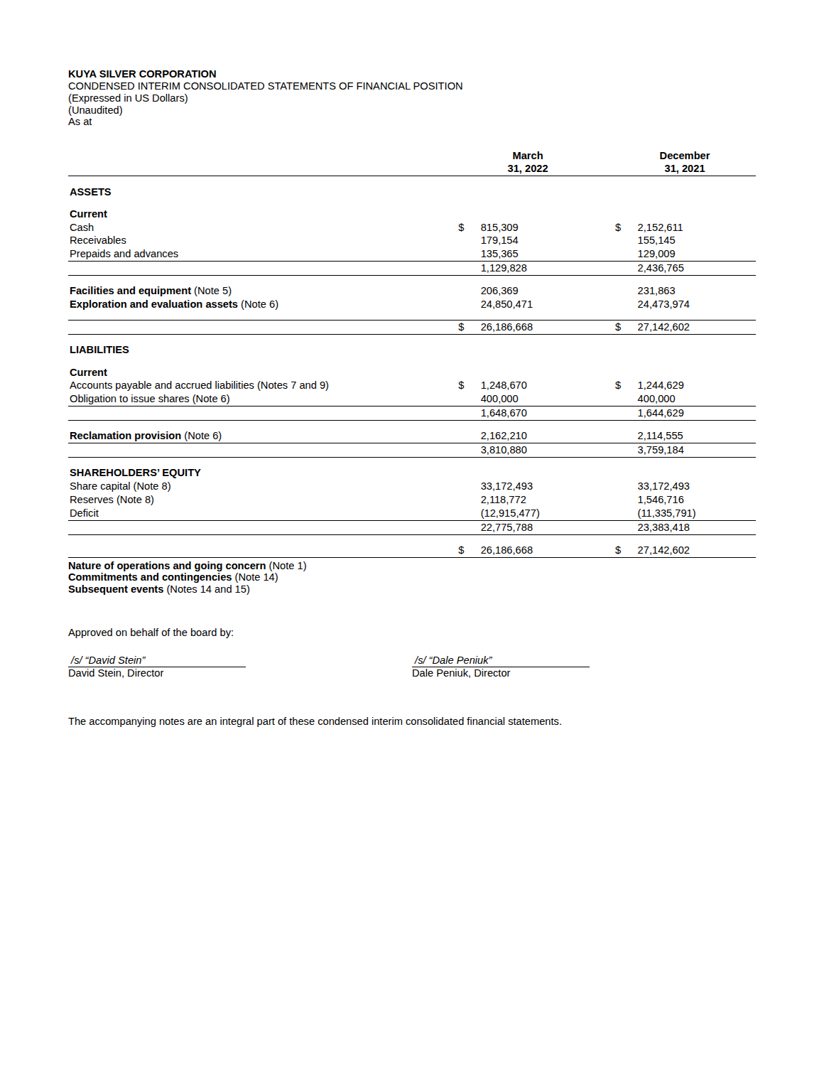KUYA SILVER CORPORATION
CONDENSED INTERIM CONSOLIDATED STATEMENTS OF FINANCIAL POSITION
(Expressed in US Dollars)
(Unaudited)
As at
| | March | | December |
| | 31, 2022 | | 31, 2021 |
| ASSETS | | | | | |
| Current | | | | | |
| Cash | $ | 815,309 | | $ | 2,152,611 |
| Receivables | | 179,154 | | | 155,145 |
| Prepaids and advances | | 135,365 | | | 129,009 |
| | | 1,129,828 | | | 2,436,765 |
| Facilities and equipment (Note 5) | | 206,369 | | | 231,863 |
| Exploration and evaluation assets (Note 6) | | 24,850,471 | | | 24,473,974 |
| | $ | 26,186,668 | | $ | 27,142,602 |
| LIABILITIES | | | | | |
| Current | | | | | |
| Accounts payable and accrued liabilities (Notes 7 and 9) | $ | 1,248,670 | | $ | 1,244,629 |
| Obligation to issue shares (Note 6) | | 400,000 | | | 400,000 |
| | | 1,648,670 | | | 1,644,629 |
| Reclamation provision (Note 6) | | 2,162,210 | | | 2,114,555 |
| | | 3,810,880 | | | 3,759,184 |
| SHAREHOLDERS’ EQUITY | | | | | |
| Share capital (Note 8) | | 33,172,493 | | | 33,172,493 |
| Reserves (Note 8) | | 2,118,772 | | | 1,546,716 |
| Deficit | | (12,915,477) | | | (11,335,791) |
| | | 22,775,788 | | | 23,383,418 |
| | $ | 26,186,668 | | $ | 27,142,602 |
Nature of operations and going concern (Note 1)
Commitments and contingencies (Note 14)
Subsequent events (Notes 14 and 15)
Approved on behalf of the board by:
| /s/ “David Stein” | /s/ “Dale Peniuk” |
| David Stein, Director | Dale Peniuk, Director |
The accompanying notes are an integral part of these condensed interim consolidated financial statements.